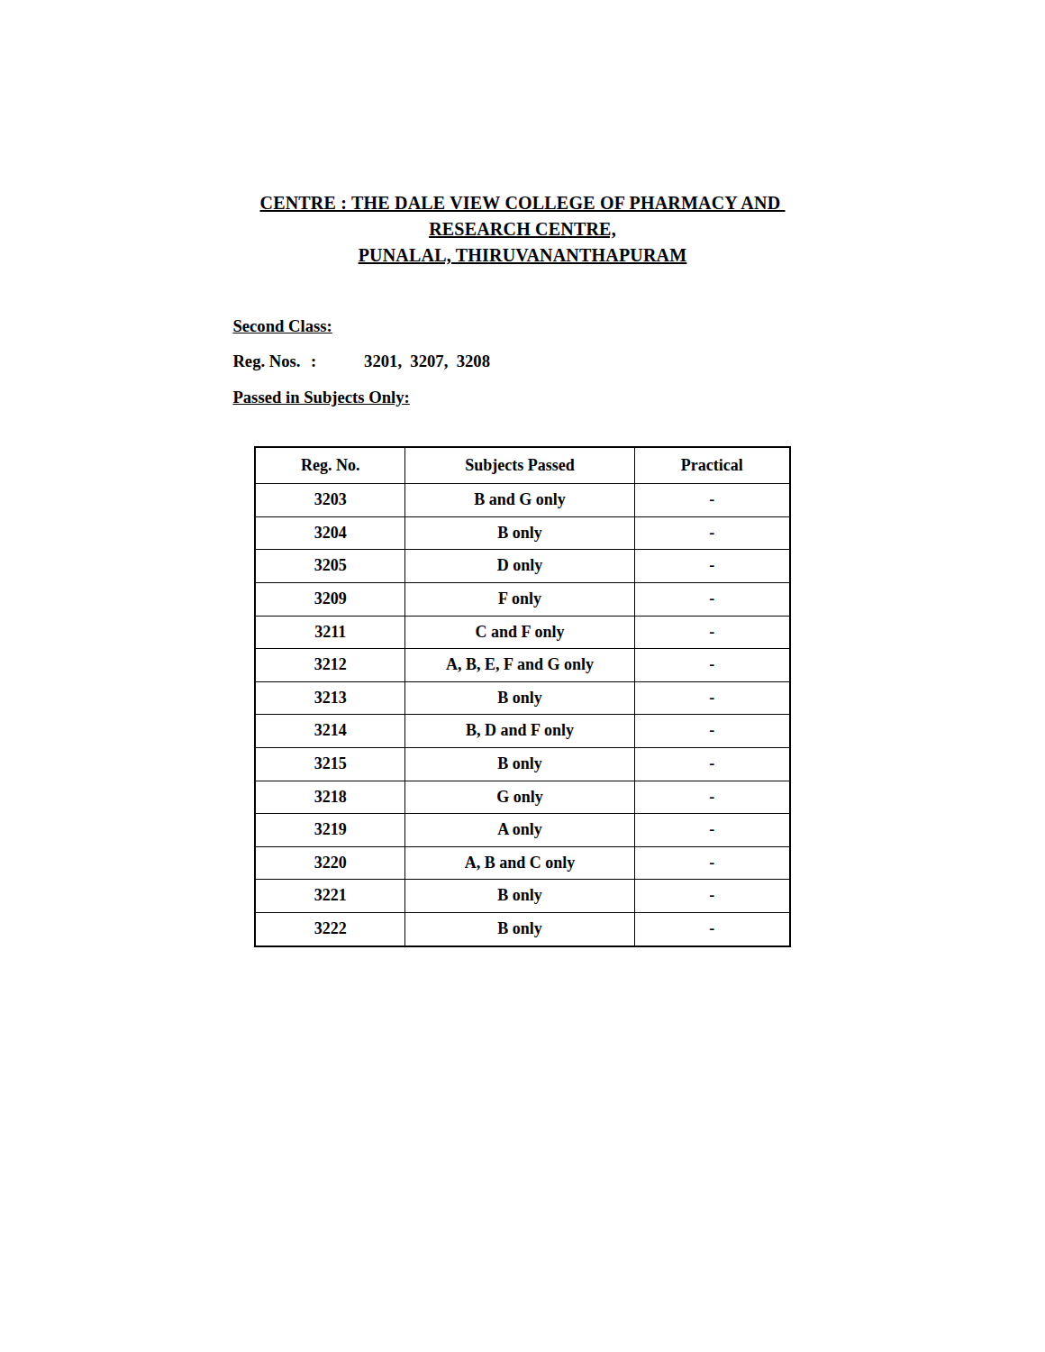CENTRE : THE DALE VIEW COLLEGE OF PHARMACY AND RESEARCH CENTRE,
PUNALAL, THIRUVANANTHAPURAM
Second Class:
Reg. Nos.: 3201, 3207, 3208
Passed in Subjects Only:
| Reg. No. | Subjects Passed | Practical |
| --- | --- | --- |
| 3203 | B and G only | - |
| 3204 | B only | - |
| 3205 | D only | - |
| 3209 | F only | - |
| 3211 | C and F only | - |
| 3212 | A, B, E, F and G only | - |
| 3213 | B only | - |
| 3214 | B, D and F only | - |
| 3215 | B only | - |
| 3218 | G only | - |
| 3219 | A only | - |
| 3220 | A, B and C only | - |
| 3221 | B only | - |
| 3222 | B only | - |